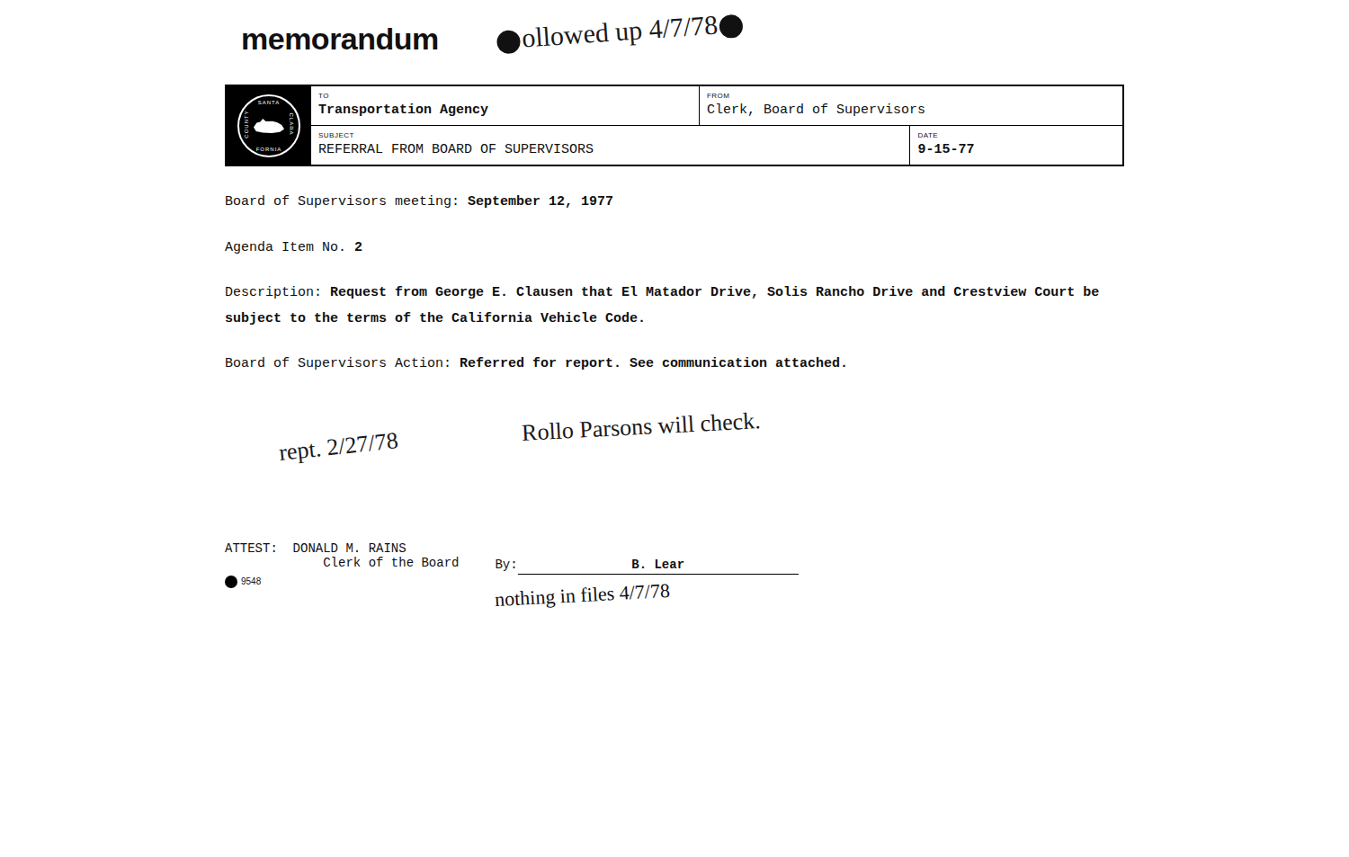memorandum ollowed up 4/7/78
SANTA FORNIA COUNTY CLARA
TO Transportation Agency
FROM Clerk, Board of Supervisors
SUBJECT REFERRAL FROM BOARD OF SUPERVISORS
DATE 9-15-77
Board of Supervisors meeting: September 12, 1977
Agenda Item No. 2
Description: Request from George E. Clausen that El Matador Drive, Solis Rancho Drive and Crestview Court be subject to the terms of the California Vehicle Code.
Board of Supervisors Action: Referred for report. See communication attached.
rept. 2/27/78 Rollo Parsons will check.
ATTEST: DONALD M. RAINS
Clerk of the Board
9548
By:B. Lear
nothing in files 4/7/78